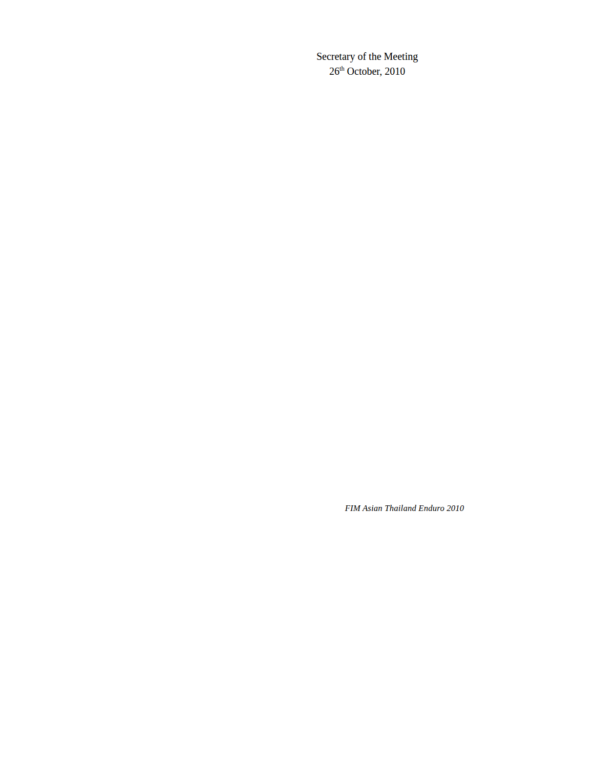Secretary of the Meeting
26th October, 2010
FIM Asian Thailand Enduro 2010